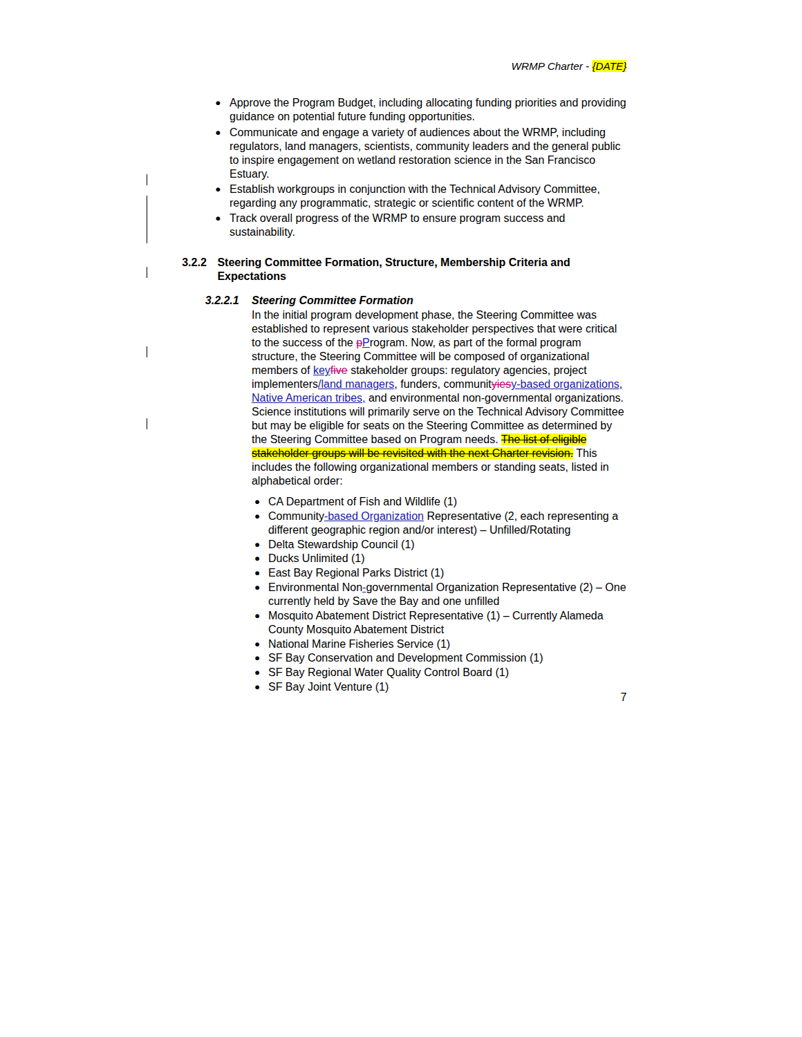WRMP Charter - {DATE}
Approve the Program Budget, including allocating funding priorities and providing guidance on potential future funding opportunities.
Communicate and engage a variety of audiences about the WRMP, including regulators, land managers, scientists, community leaders and the general public to inspire engagement on wetland restoration science in the San Francisco Estuary.
Establish workgroups in conjunction with the Technical Advisory Committee, regarding any programmatic, strategic or scientific content of the WRMP.
Track overall progress of the WRMP to ensure program success and sustainability.
3.2.2
Steering Committee Formation, Structure, Membership Criteria and Expectations
3.2.2.1
Steering Committee Formation
In the initial program development phase, the Steering Committee was established to represent various stakeholder perspectives that were critical to the success of the pProgram. Now, as part of the formal program structure, the Steering Committee will be composed of organizational members of key five stakeholder groups: regulatory agencies, project implementers/land managers, funders, communityies y-based organizations, Native American tribes, and environmental non-governmental organizations. Science institutions will primarily serve on the Technical Advisory Committee but may be eligible for seats on the Steering Committee as determined by the Steering Committee based on Program needs. The list of eligible stakeholder groups will be revisited with the next Charter revision. This includes the following organizational members or standing seats, listed in alphabetical order:
CA Department of Fish and Wildlife (1)
Community-based Organization Representative (2, each representing a different geographic region and/or interest) – Unfilled/Rotating
Delta Stewardship Council (1)
Ducks Unlimited (1)
East Bay Regional Parks District (1)
Environmental Non-governmental Organization Representative (2) – One currently held by Save the Bay and one unfilled
Mosquito Abatement District Representative (1) – Currently Alameda County Mosquito Abatement District
National Marine Fisheries Service (1)
SF Bay Conservation and Development Commission (1)
SF Bay Regional Water Quality Control Board (1)
SF Bay Joint Venture (1)
7